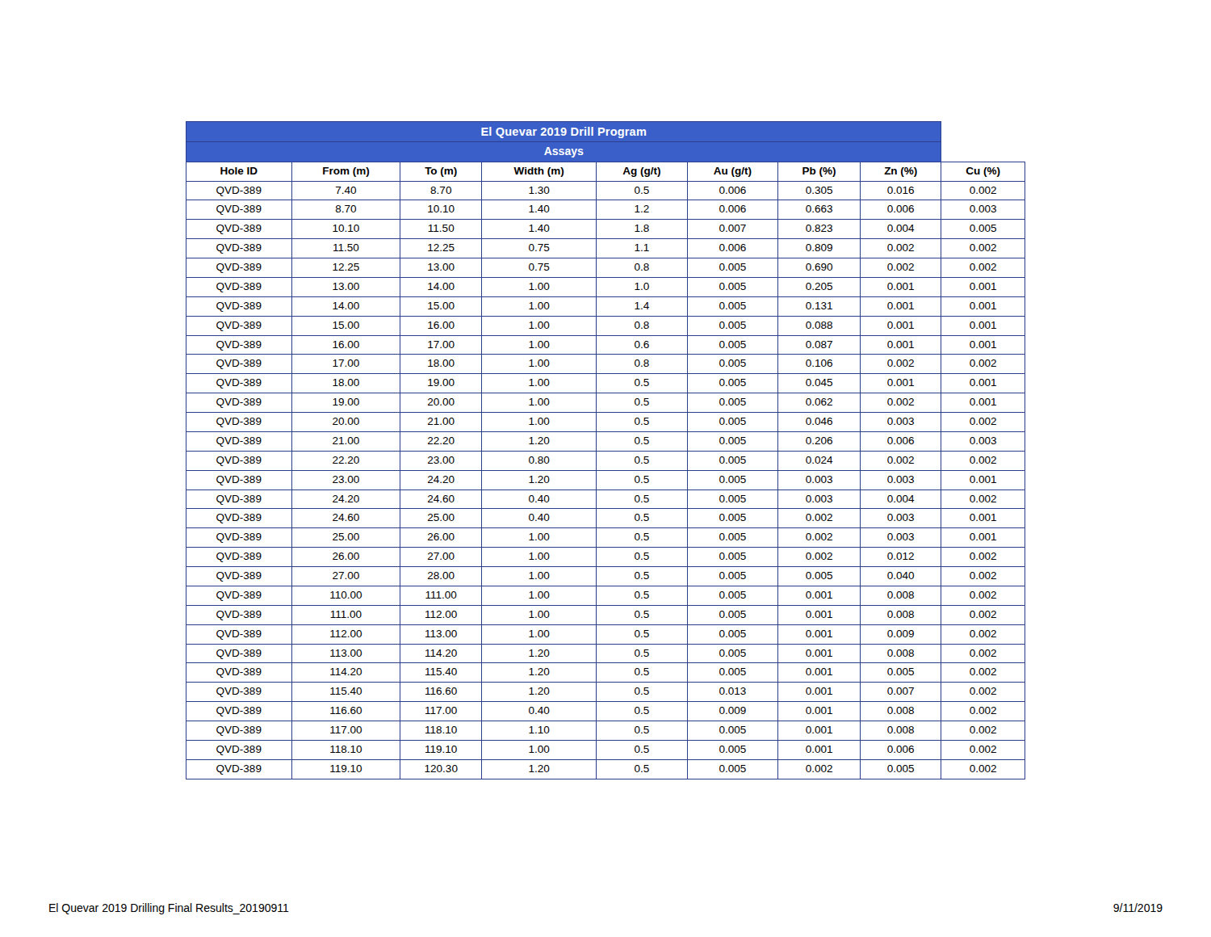| El Quevar 2019 Drill Program |
| --- |
| Assays |
| Hole ID | From (m) | To (m) | Width (m) | Ag (g/t) | Au (g/t) | Pb (%) | Zn (%) | Cu (%) |
| QVD-389 | 7.40 | 8.70 | 1.30 | 0.5 | 0.006 | 0.305 | 0.016 | 0.002 |
| QVD-389 | 8.70 | 10.10 | 1.40 | 1.2 | 0.006 | 0.663 | 0.006 | 0.003 |
| QVD-389 | 10.10 | 11.50 | 1.40 | 1.8 | 0.007 | 0.823 | 0.004 | 0.005 |
| QVD-389 | 11.50 | 12.25 | 0.75 | 1.1 | 0.006 | 0.809 | 0.002 | 0.002 |
| QVD-389 | 12.25 | 13.00 | 0.75 | 0.8 | 0.005 | 0.690 | 0.002 | 0.002 |
| QVD-389 | 13.00 | 14.00 | 1.00 | 1.0 | 0.005 | 0.205 | 0.001 | 0.001 |
| QVD-389 | 14.00 | 15.00 | 1.00 | 1.4 | 0.005 | 0.131 | 0.001 | 0.001 |
| QVD-389 | 15.00 | 16.00 | 1.00 | 0.8 | 0.005 | 0.088 | 0.001 | 0.001 |
| QVD-389 | 16.00 | 17.00 | 1.00 | 0.6 | 0.005 | 0.087 | 0.001 | 0.001 |
| QVD-389 | 17.00 | 18.00 | 1.00 | 0.8 | 0.005 | 0.106 | 0.002 | 0.002 |
| QVD-389 | 18.00 | 19.00 | 1.00 | 0.5 | 0.005 | 0.045 | 0.001 | 0.001 |
| QVD-389 | 19.00 | 20.00 | 1.00 | 0.5 | 0.005 | 0.062 | 0.002 | 0.001 |
| QVD-389 | 20.00 | 21.00 | 1.00 | 0.5 | 0.005 | 0.046 | 0.003 | 0.002 |
| QVD-389 | 21.00 | 22.20 | 1.20 | 0.5 | 0.005 | 0.206 | 0.006 | 0.003 |
| QVD-389 | 22.20 | 23.00 | 0.80 | 0.5 | 0.005 | 0.024 | 0.002 | 0.002 |
| QVD-389 | 23.00 | 24.20 | 1.20 | 0.5 | 0.005 | 0.003 | 0.003 | 0.001 |
| QVD-389 | 24.20 | 24.60 | 0.40 | 0.5 | 0.005 | 0.003 | 0.004 | 0.002 |
| QVD-389 | 24.60 | 25.00 | 0.40 | 0.5 | 0.005 | 0.002 | 0.003 | 0.001 |
| QVD-389 | 25.00 | 26.00 | 1.00 | 0.5 | 0.005 | 0.002 | 0.003 | 0.001 |
| QVD-389 | 26.00 | 27.00 | 1.00 | 0.5 | 0.005 | 0.002 | 0.012 | 0.002 |
| QVD-389 | 27.00 | 28.00 | 1.00 | 0.5 | 0.005 | 0.005 | 0.040 | 0.002 |
| QVD-389 | 110.00 | 111.00 | 1.00 | 0.5 | 0.005 | 0.001 | 0.008 | 0.002 |
| QVD-389 | 111.00 | 112.00 | 1.00 | 0.5 | 0.005 | 0.001 | 0.008 | 0.002 |
| QVD-389 | 112.00 | 113.00 | 1.00 | 0.5 | 0.005 | 0.001 | 0.009 | 0.002 |
| QVD-389 | 113.00 | 114.20 | 1.20 | 0.5 | 0.005 | 0.001 | 0.008 | 0.002 |
| QVD-389 | 114.20 | 115.40 | 1.20 | 0.5 | 0.005 | 0.001 | 0.005 | 0.002 |
| QVD-389 | 115.40 | 116.60 | 1.20 | 0.5 | 0.013 | 0.001 | 0.007 | 0.002 |
| QVD-389 | 116.60 | 117.00 | 0.40 | 0.5 | 0.009 | 0.001 | 0.008 | 0.002 |
| QVD-389 | 117.00 | 118.10 | 1.10 | 0.5 | 0.005 | 0.001 | 0.008 | 0.002 |
| QVD-389 | 118.10 | 119.10 | 1.00 | 0.5 | 0.005 | 0.001 | 0.006 | 0.002 |
| QVD-389 | 119.10 | 120.30 | 1.20 | 0.5 | 0.005 | 0.002 | 0.005 | 0.002 |
El Quevar 2019 Drilling Final Results_20190911 9/11/2019